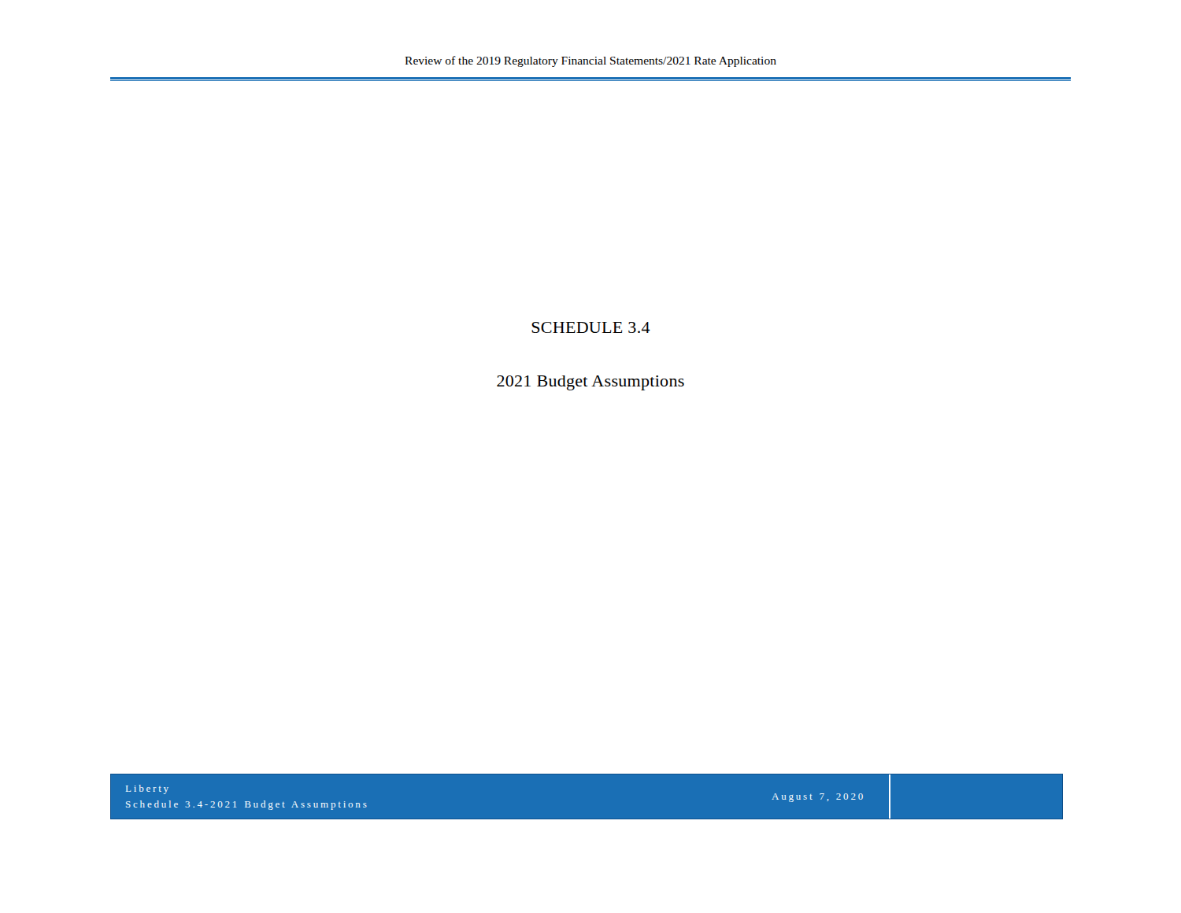Review of the 2019 Regulatory Financial Statements/2021 Rate Application
SCHEDULE 3.4
2021 Budget Assumptions
Liberty
Schedule 3.4-2021 Budget Assumptions
August 7, 2020